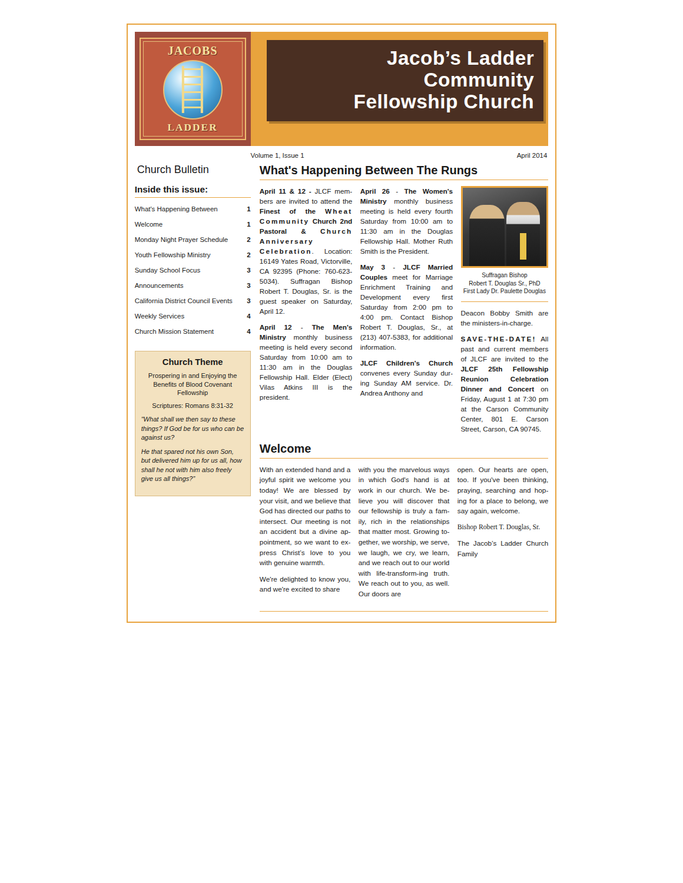JACOBS
LADDER
Jacob’s Ladder Community
Fellowship Church
Volume 1, Issue 1 April 2014
Church Bulletin
Inside this issue:
| What's Happening Between | 1 |
| Welcome | 1 |
| Monday Night Prayer Schedule | 2 |
| Youth Fellowship Ministry | 2 |
| Sunday School Focus | 3 |
| Announcements | 3 |
| California District Council Events | 3 |
| Weekly Services | 4 |
| Church Mission Statement | 4 |
Church Theme
Prospering in and Enjoying the Benefits of Blood Covenant Fellowship
Scriptures: Romans 8:31-32
"What shall we then say to these things? If God be for us who can be against us?
He that spared not his own Son, but delivered him up for us all, how shall he not with him also freely give us all things?”
What's Happening Between The Rungs
April 11 & 12 - JLCF members are invited to attend the Finest of the Wheat Community Church 2nd Pastoral & Church Anniversary Celebration. Location: 16149 Yates Road, Victorville, CA 92395 (Phone: 760-623-5034). Suffragan Bishop Robert T. Douglas, Sr. is the guest speaker on Saturday, April 12.
April 12 - The Men's Ministry monthly business meeting is held every second Saturday from 10:00 am to 11:30 am in the Douglas Fellowship Hall. Elder (Elect) Vilas Atkins III is the president.
April 26 - The Women's Ministry monthly business meeting is held every fourth Saturday from 10:00 am to 11:30 am in the Douglas Fellowship Hall. Mother Ruth Smith is the President.
May 3 - JLCF Married Couples meet for Marriage Enrichment Training and Development every first Saturday from 2:00 pm to 4:00 pm. Contact Bishop Robert T. Douglas, Sr., at (213) 407-5383, for additional information.
JLCF Children's Church convenes every Sunday during Sunday AM service. Dr. Andrea Anthony and
Suffragan Bishop
Robert T. Douglas Sr., PhD
First Lady Dr. Paulette Douglas
Deacon Bobby Smith are the ministers-in-charge.
SAVE-THE-DATE! All past and current members of JLCF are invited to the JLCF 25th Fellowship Reunion Celebration Dinner and Concert on Friday, August 1 at 7:30 pm at the Carson Community Center, 801 E. Carson Street, Carson, CA 90745.
Welcome
With an extended hand and a joyful spirit we welcome you today! We are blessed by your visit, and we believe that God has directed our paths to intersect. Our meeting is not an accident but a divine appointment, so we want to express Christ’s love to you with genuine warmth.
We're delighted to know you, and we're excited to share
with you the marvelous ways in which God's hand is at work in our church. We believe you will discover that our fellowship is truly a family, rich in the relationships that matter most. Growing together, we worship, we serve, we laugh, we cry, we learn, and we reach out to our world with life-transform-ing truth. We reach out to you, as well. Our doors are
open. Our hearts are open, too. If you've been thinking, praying, searching and hoping for a place to belong, we say again, welcome.
Bishop Robert T. Douglas, Sr.
The Jacob’s Ladder Church Family